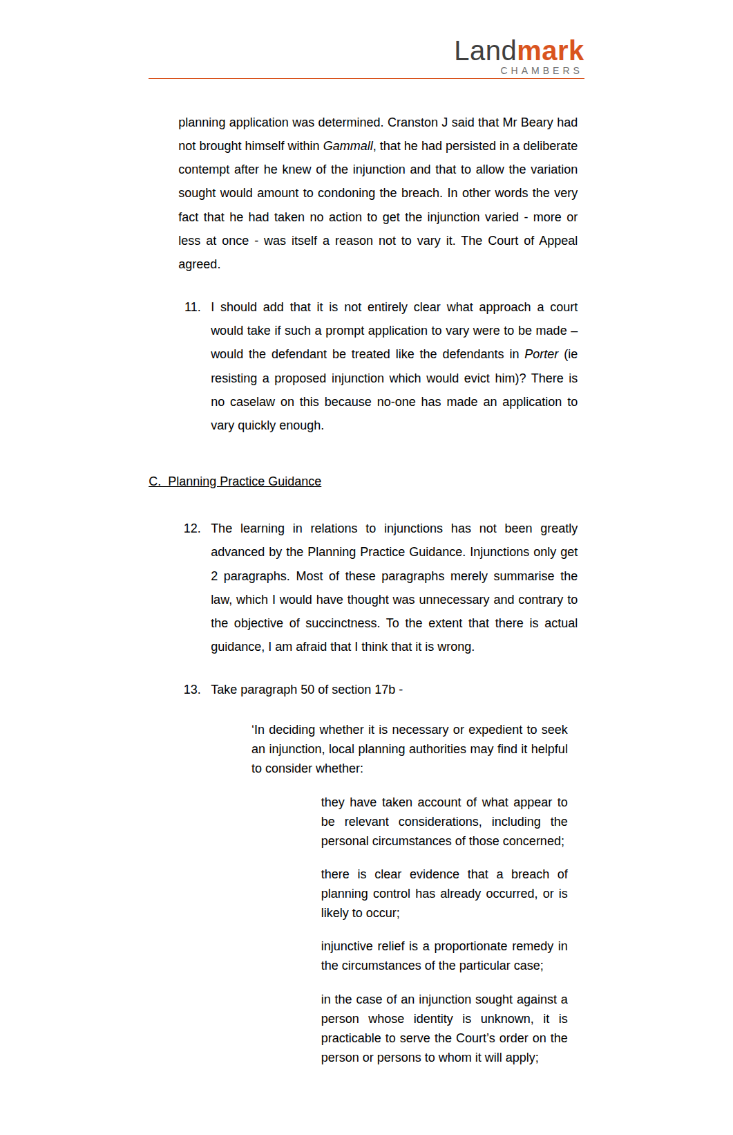Landmark
CHAMBERS
planning application was determined. Cranston J said that Mr Beary had not brought himself within Gammall, that he had persisted in a deliberate contempt after he knew of the injunction and that to allow the variation sought would amount to condoning the breach. In other words the very fact that he had taken no action to get the injunction varied - more or less at once - was itself a reason not to vary it. The Court of Appeal agreed.
11. I should add that it is not entirely clear what approach a court would take if such a prompt application to vary were to be made – would the defendant be treated like the defendants in Porter (ie resisting a proposed injunction which would evict him)? There is no caselaw on this because no-one has made an application to vary quickly enough.
C. Planning Practice Guidance
12. The learning in relations to injunctions has not been greatly advanced by the Planning Practice Guidance. Injunctions only get 2 paragraphs. Most of these paragraphs merely summarise the law, which I would have thought was unnecessary and contrary to the objective of succinctness. To the extent that there is actual guidance, I am afraid that I think that it is wrong.
13. Take paragraph 50 of section 17b -
‘In deciding whether it is necessary or expedient to seek an injunction, local planning authorities may find it helpful to consider whether:
they have taken account of what appear to be relevant considerations, including the personal circumstances of those concerned;
there is clear evidence that a breach of planning control has already occurred, or is likely to occur;
injunctive relief is a proportionate remedy in the circumstances of the particular case;
in the case of an injunction sought against a person whose identity is unknown, it is practicable to serve the Court’s order on the person or persons to whom it will apply;